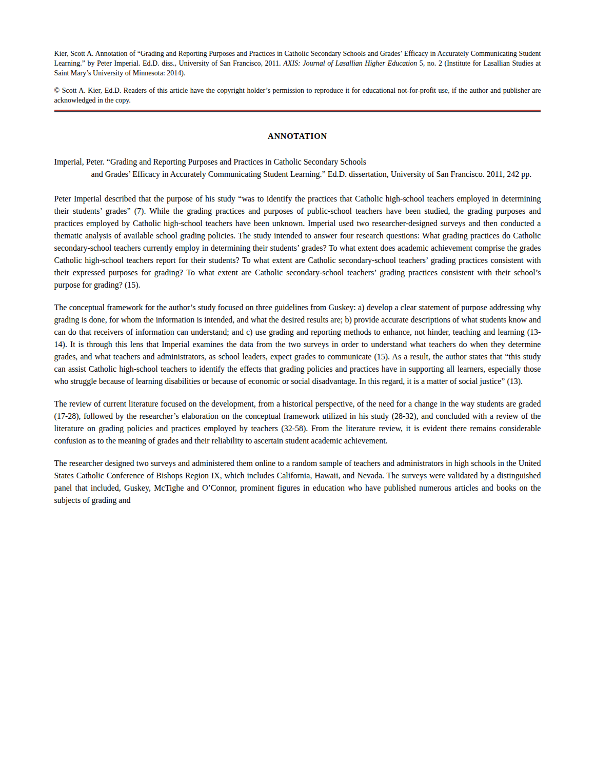Kier, Scott A. Annotation of “Grading and Reporting Purposes and Practices in Catholic Secondary Schools and Grades’ Efficacy in Accurately Communicating Student Learning.” by Peter Imperial. Ed.D. diss., University of San Francisco, 2011. AXIS: Journal of Lasallian Higher Education 5, no. 2 (Institute for Lasallian Studies at Saint Mary’s University of Minnesota: 2014).
© Scott A. Kier, Ed.D. Readers of this article have the copyright holder’s permission to reproduce it for educational not-for-profit use, if the author and publisher are acknowledged in the copy.
ANNOTATION
Imperial, Peter. “Grading and Reporting Purposes and Practices in Catholic Secondary Schools and Grades’ Efficacy in Accurately Communicating Student Learning.” Ed.D. dissertation, University of San Francisco. 2011, 242 pp.
Peter Imperial described that the purpose of his study “was to identify the practices that Catholic high-school teachers employed in determining their students’ grades” (7). While the grading practices and purposes of public-school teachers have been studied, the grading purposes and practices employed by Catholic high-school teachers have been unknown. Imperial used two researcher-designed surveys and then conducted a thematic analysis of available school grading policies. The study intended to answer four research questions: What grading practices do Catholic secondary-school teachers currently employ in determining their students’ grades? To what extent does academic achievement comprise the grades Catholic high-school teachers report for their students? To what extent are Catholic secondary-school teachers’ grading practices consistent with their expressed purposes for grading? To what extent are Catholic secondary-school teachers’ grading practices consistent with their school’s purpose for grading? (15).
The conceptual framework for the author’s study focused on three guidelines from Guskey: a) develop a clear statement of purpose addressing why grading is done, for whom the information is intended, and what the desired results are; b) provide accurate descriptions of what students know and can do that receivers of information can understand; and c) use grading and reporting methods to enhance, not hinder, teaching and learning (13-14). It is through this lens that Imperial examines the data from the two surveys in order to understand what teachers do when they determine grades, and what teachers and administrators, as school leaders, expect grades to communicate (15). As a result, the author states that “this study can assist Catholic high-school teachers to identify the effects that grading policies and practices have in supporting all learners, especially those who struggle because of learning disabilities or because of economic or social disadvantage. In this regard, it is a matter of social justice” (13).
The review of current literature focused on the development, from a historical perspective, of the need for a change in the way students are graded (17-28), followed by the researcher’s elaboration on the conceptual framework utilized in his study (28-32), and concluded with a review of the literature on grading policies and practices employed by teachers (32-58). From the literature review, it is evident there remains considerable confusion as to the meaning of grades and their reliability to ascertain student academic achievement.
The researcher designed two surveys and administered them online to a random sample of teachers and administrators in high schools in the United States Catholic Conference of Bishops Region IX, which includes California, Hawaii, and Nevada. The surveys were validated by a distinguished panel that included, Guskey, McTighe and O’Connor, prominent figures in education who have published numerous articles and books on the subjects of grading and